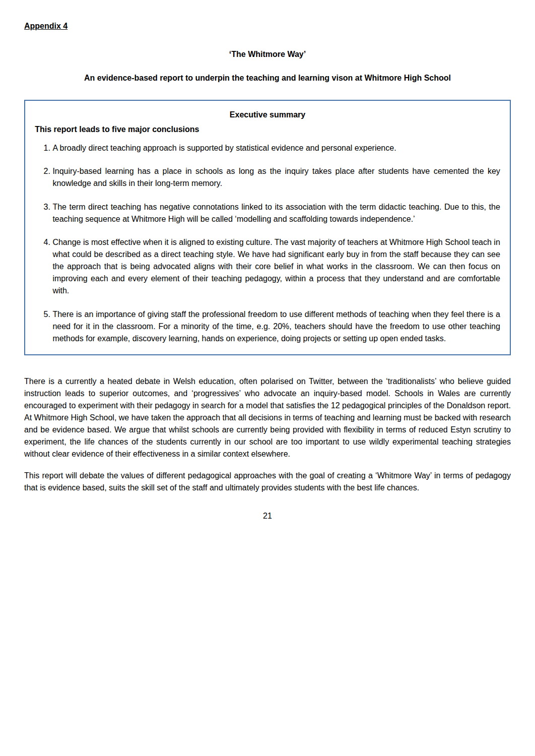Appendix 4
‘The Whitmore Way’
An evidence-based report to underpin the teaching and learning vison at Whitmore High School
Executive summary
This report leads to five major conclusions
A broadly direct teaching approach is supported by statistical evidence and personal experience.
Inquiry-based learning has a place in schools as long as the inquiry takes place after students have cemented the key knowledge and skills in their long-term memory.
The term direct teaching has negative connotations linked to its association with the term didactic teaching. Due to this, the teaching sequence at Whitmore High will be called ‘modelling and scaffolding towards independence.’
Change is most effective when it is aligned to existing culture. The vast majority of teachers at Whitmore High School teach in what could be described as a direct teaching style. We have had significant early buy in from the staff because they can see the approach that is being advocated aligns with their core belief in what works in the classroom. We can then focus on improving each and every element of their teaching pedagogy, within a process that they understand and are comfortable with.
There is an importance of giving staff the professional freedom to use different methods of teaching when they feel there is a need for it in the classroom. For a minority of the time, e.g. 20%, teachers should have the freedom to use other teaching methods for example, discovery learning, hands on experience, doing projects or setting up open ended tasks.
There is a currently a heated debate in Welsh education, often polarised on Twitter, between the ‘traditionalists’ who believe guided instruction leads to superior outcomes, and ‘progressives’ who advocate an inquiry-based model. Schools in Wales are currently encouraged to experiment with their pedagogy in search for a model that satisfies the 12 pedagogical principles of the Donaldson report. At Whitmore High School, we have taken the approach that all decisions in terms of teaching and learning must be backed with research and be evidence based. We argue that whilst schools are currently being provided with flexibility in terms of reduced Estyn scrutiny to experiment, the life chances of the students currently in our school are too important to use wildly experimental teaching strategies without clear evidence of their effectiveness in a similar context elsewhere.
This report will debate the values of different pedagogical approaches with the goal of creating a ‘Whitmore Way’ in terms of pedagogy that is evidence based, suits the skill set of the staff and ultimately provides students with the best life chances.
21